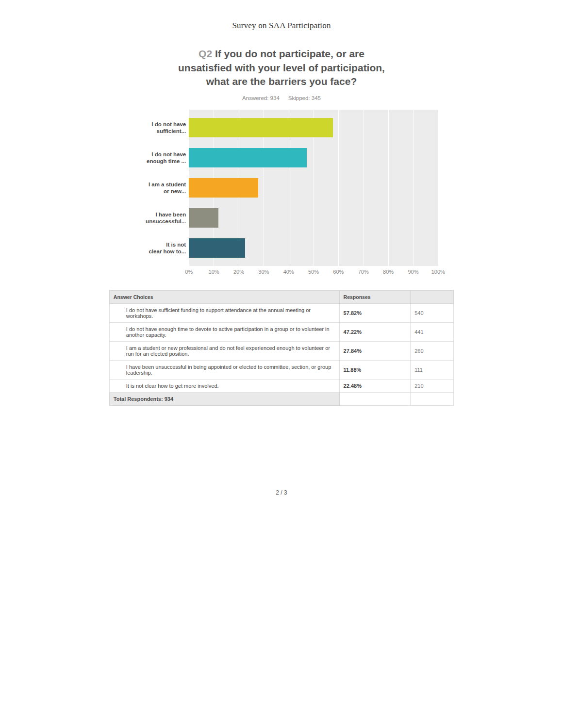Survey on SAA Participation
Q2 If you do not participate, or are
unsatisfied with your level of participation,
what are the barriers you face?
Answered: 934 Skipped: 345
I do not have
sufficient...
I do not have
enough time ...
I am a student
or new...
I have been
unsuccessful...
It is not
clear how to...
0% 10% 20% 30% 40% 50% 60% 70% 80% 90% 100%
| Answer Choices | Responses | |
| --- | --- | --- |
| I do not have sufficient funding to support attendance at the annual meeting or workshops. | 57.82% | 540 |
| I do not have enough time to devote to active participation in a group or to volunteer in another capacity. | 47.22% | 441 |
| I am a student or new professional and do not feel experienced enough to volunteer or run for an elected position. | 27.84% | 260 |
| I have been unsuccessful in being appointed or elected to committee, section, or group leadership. | 11.88% | 111 |
| It is not clear how to get more involved. | 22.48% | 210 |
| Total Respondents: 934 | | |
2 / 3